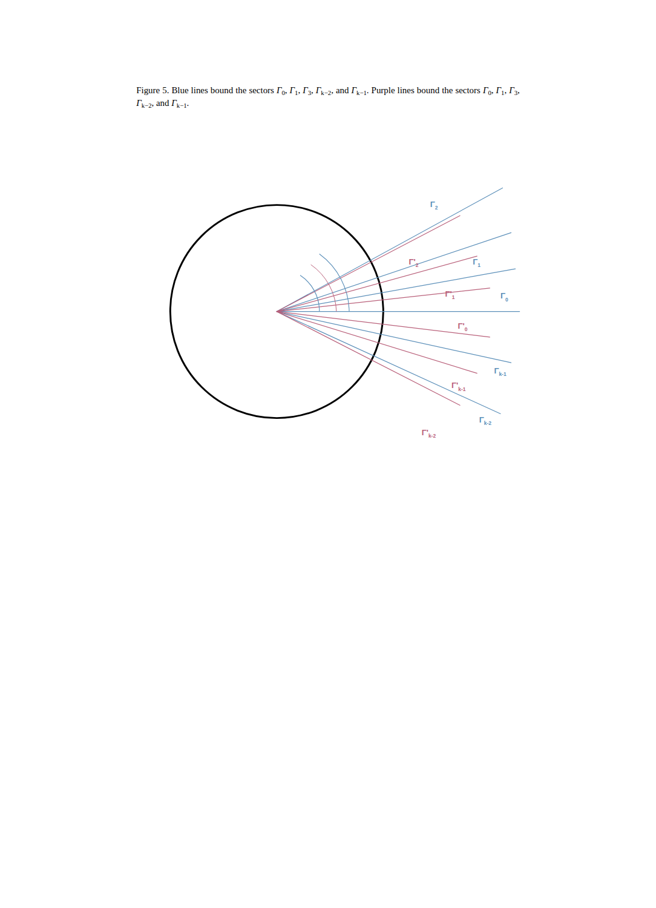Figure 5. Blue lines bound the sectors Γ0, Γ1, Γ3, Γk−2, and Γk−1. Purple lines bound the sectors Γ0, Γ1, Γ3, Γk−2, and Γk−1.
Figure 5 A circle with a vertex on its right interior. From the vertex, several blue rays and several purple rays fan out to the right, labelled Gamma sub 0, 1, 2, k minus 2, k minus 1 for the blue rays and Gamma prime sub 0, 1, 2, k minus 2, k minus 1 for the purple rays. Two small arcs near the vertex indicate angles. Γ2 Γ1 Γ0 Γk-1 Γk-2 Γ'2 Γ'1 Γ'0 Γ'k-1 Γ'k-2